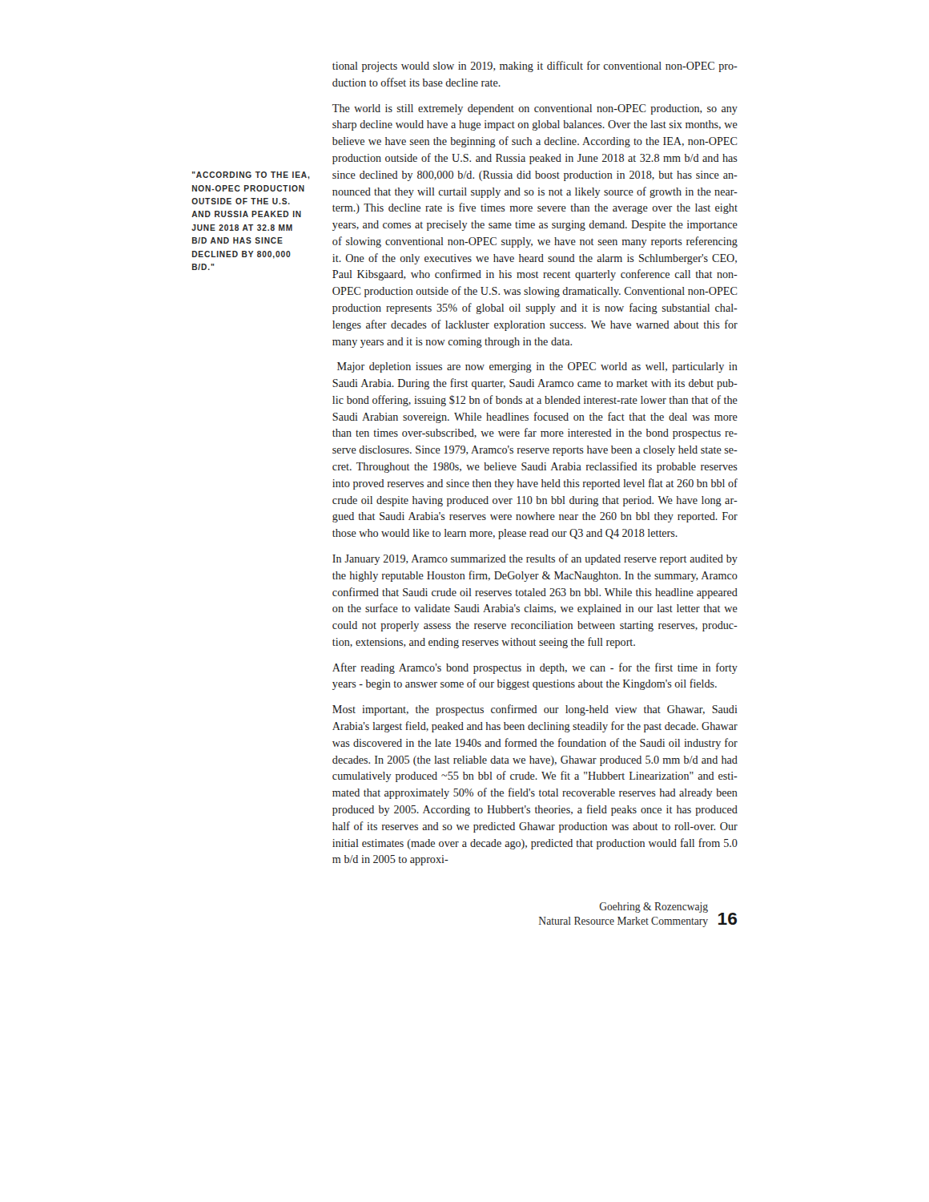"According to the IEA, non-OPEC production outside of the U.S. and Russia peaked in June 2018 at 32.8 mm b/d and has since declined by 800,000 b/d."
tional projects would slow in 2019, making it difficult for conventional non-OPEC production to offset its base decline rate.
The world is still extremely dependent on conventional non-OPEC production, so any sharp decline would have a huge impact on global balances. Over the last six months, we believe we have seen the beginning of such a decline. According to the IEA, non-OPEC production outside of the U.S. and Russia peaked in June 2018 at 32.8 mm b/d and has since declined by 800,000 b/d. (Russia did boost production in 2018, but has since announced that they will curtail supply and so is not a likely source of growth in the near-term.) This decline rate is five times more severe than the average over the last eight years, and comes at precisely the same time as surging demand. Despite the importance of slowing conventional non-OPEC supply, we have not seen many reports referencing it. One of the only executives we have heard sound the alarm is Schlumberger's CEO, Paul Kibsgaard, who confirmed in his most recent quarterly conference call that non-OPEC production outside of the U.S. was slowing dramatically. Conventional non-OPEC production represents 35% of global oil supply and it is now facing substantial challenges after decades of lackluster exploration success. We have warned about this for many years and it is now coming through in the data.
Major depletion issues are now emerging in the OPEC world as well, particularly in Saudi Arabia. During the first quarter, Saudi Aramco came to market with its debut public bond offering, issuing $12 bn of bonds at a blended interest-rate lower than that of the Saudi Arabian sovereign. While headlines focused on the fact that the deal was more than ten times over-subscribed, we were far more interested in the bond prospectus reserve disclosures. Since 1979, Aramco's reserve reports have been a closely held state secret. Throughout the 1980s, we believe Saudi Arabia reclassified its probable reserves into proved reserves and since then they have held this reported level flat at 260 bn bbl of crude oil despite having produced over 110 bn bbl during that period. We have long argued that Saudi Arabia's reserves were nowhere near the 260 bn bbl they reported. For those who would like to learn more, please read our Q3 and Q4 2018 letters.
In January 2019, Aramco summarized the results of an updated reserve report audited by the highly reputable Houston firm, DeGolyer & MacNaughton. In the summary, Aramco confirmed that Saudi crude oil reserves totaled 263 bn bbl. While this headline appeared on the surface to validate Saudi Arabia's claims, we explained in our last letter that we could not properly assess the reserve reconciliation between starting reserves, production, extensions, and ending reserves without seeing the full report.
After reading Aramco's bond prospectus in depth, we can - for the first time in forty years - begin to answer some of our biggest questions about the Kingdom's oil fields.
Most important, the prospectus confirmed our long-held view that Ghawar, Saudi Arabia's largest field, peaked and has been declining steadily for the past decade. Ghawar was discovered in the late 1940s and formed the foundation of the Saudi oil industry for decades. In 2005 (the last reliable data we have), Ghawar produced 5.0 mm b/d and had cumulatively produced ~55 bn bbl of crude. We fit a "Hubbert Linearization" and estimated that approximately 50% of the field's total recoverable reserves had already been produced by 2005. According to Hubbert's theories, a field peaks once it has produced half of its reserves and so we predicted Ghawar production was about to roll-over. Our initial estimates (made over a decade ago), predicted that production would fall from 5.0 m b/d in 2005 to approxi-
Goehring & Rozencwajg
Natural Resource Market Commentary
16